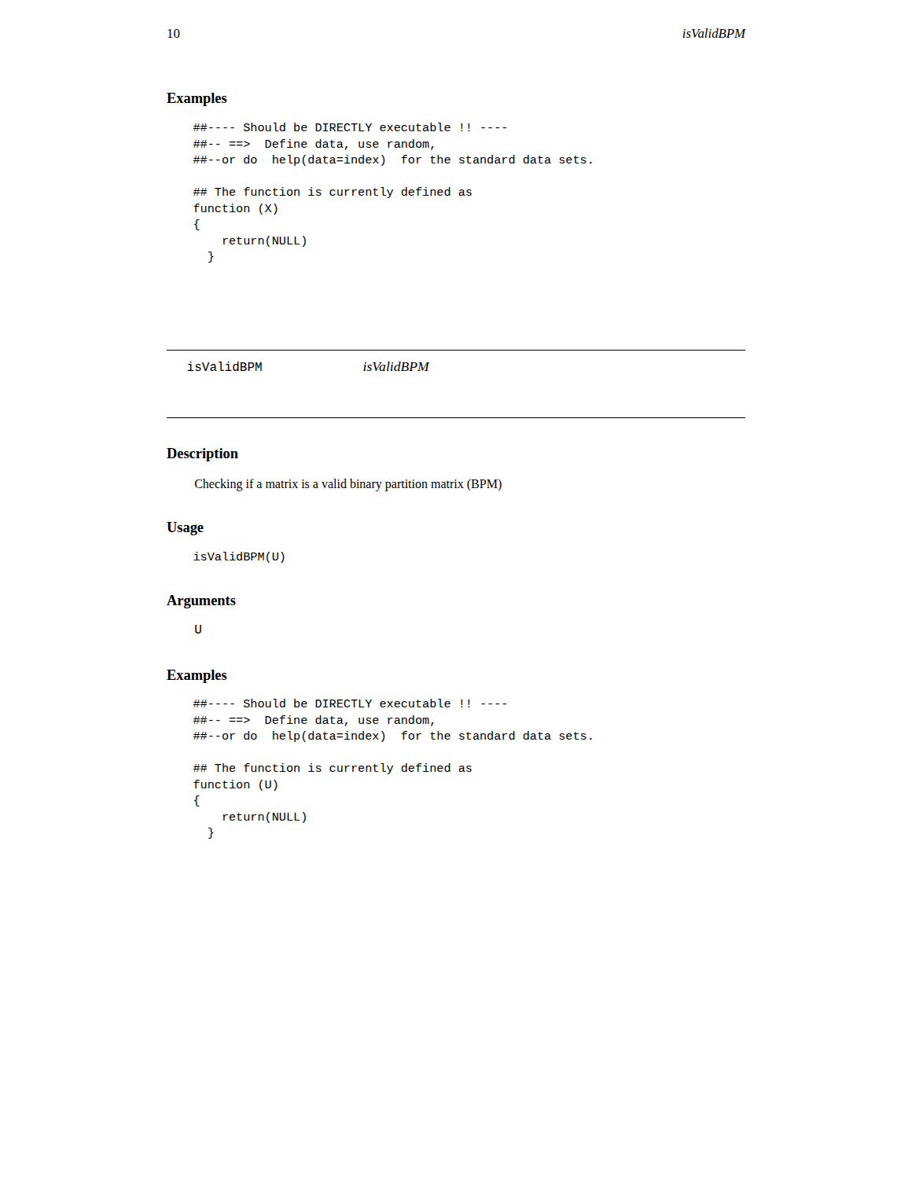10 isValidBPM
Examples
##---- Should be DIRECTLY executable !! ----
##-- ==>  Define data, use random,
##--or do  help(data=index)  for the standard data sets.

## The function is currently defined as
function (X)
{
    return(NULL)
  }
isValidBPM isValidBPM
Description
Checking if a matrix is a valid binary partition matrix (BPM)
Usage
isValidBPM(U)
Arguments
U
Examples
##---- Should be DIRECTLY executable !! ----
##-- ==>  Define data, use random,
##--or do  help(data=index)  for the standard data sets.

## The function is currently defined as
function (U)
{
    return(NULL)
  }